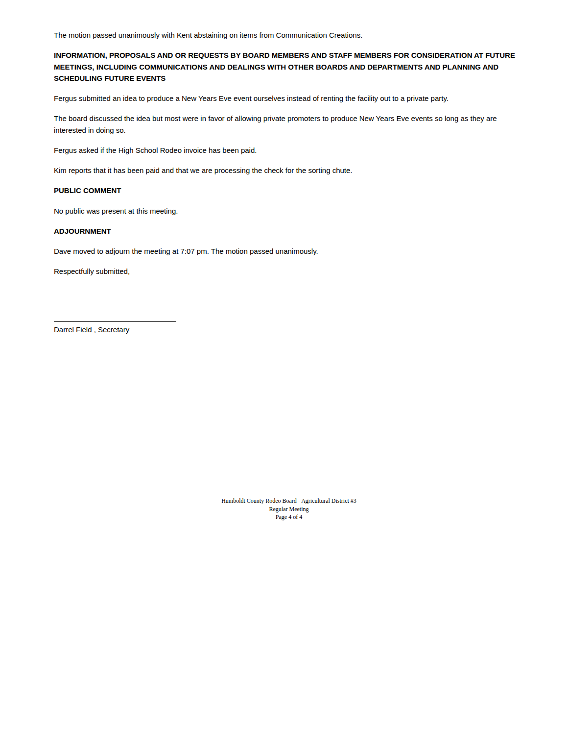The motion passed unanimously with Kent abstaining on items from Communication Creations.
Information, proposals and or requests by board members and staff members for consideration at future meetings, including communications and dealings with other boards and departments and planning and scheduling future events
Fergus submitted an idea to produce a New Years Eve event ourselves instead of renting the facility out to a private party.
The board discussed the idea but most were in favor of allowing private promoters to produce New Years Eve events so long as they are interested in doing so.
Fergus asked if the High School Rodeo invoice has been paid.
Kim reports that it has been paid and that we are processing the check for the sorting chute.
Public Comment
No public was present at this meeting.
Adjournment
Dave moved to adjourn the meeting at 7:07 pm. The motion passed unanimously.
Respectfully submitted,
Darrel Field , Secretary
Humboldt County Rodeo Board - Agricultural District #3
Regular Meeting
Page 4 of 4